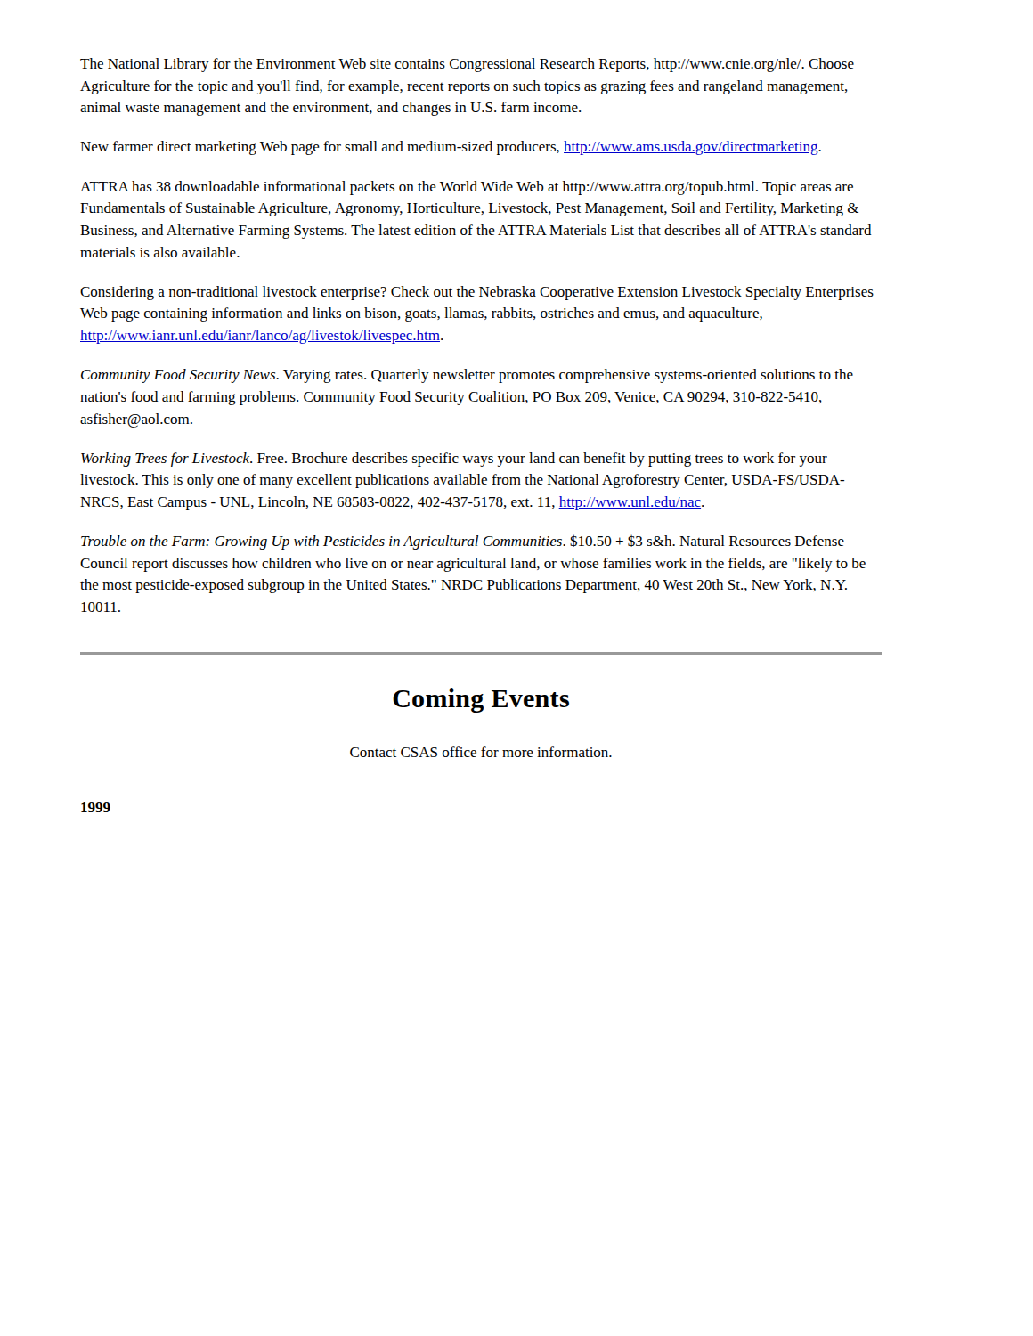The National Library for the Environment Web site contains Congressional Research Reports, http://www.cnie.org/nle/. Choose Agriculture for the topic and you'll find, for example, recent reports on such topics as grazing fees and rangeland management, animal waste management and the environment, and changes in U.S. farm income.
New farmer direct marketing Web page for small and medium-sized producers, http://www.ams.usda.gov/directmarketing.
ATTRA has 38 downloadable informational packets on the World Wide Web at http://www.attra.org/topub.html. Topic areas are Fundamentals of Sustainable Agriculture, Agronomy, Horticulture, Livestock, Pest Management, Soil and Fertility, Marketing & Business, and Alternative Farming Systems. The latest edition of the ATTRA Materials List that describes all of ATTRA's standard materials is also available.
Considering a non-traditional livestock enterprise? Check out the Nebraska Cooperative Extension Livestock Specialty Enterprises Web page containing information and links on bison, goats, llamas, rabbits, ostriches and emus, and aquaculture, http://www.ianr.unl.edu/ianr/lanco/ag/livestok/livespec.htm.
Community Food Security News. Varying rates. Quarterly newsletter promotes comprehensive systems-oriented solutions to the nation's food and farming problems. Community Food Security Coalition, PO Box 209, Venice, CA 90294, 310-822-5410, asfisher@aol.com.
Working Trees for Livestock. Free. Brochure describes specific ways your land can benefit by putting trees to work for your livestock. This is only one of many excellent publications available from the National Agroforestry Center, USDA-FS/USDA-NRCS, East Campus - UNL, Lincoln, NE 68583-0822, 402-437-5178, ext. 11, http://www.unl.edu/nac.
Trouble on the Farm: Growing Up with Pesticides in Agricultural Communities. $10.50 + $3 s&h. Natural Resources Defense Council report discusses how children who live on or near agricultural land, or whose families work in the fields, are "likely to be the most pesticide-exposed subgroup in the United States." NRDC Publications Department, 40 West 20th St., New York, N.Y. 10011.
Coming Events
Contact CSAS office for more information.
1999